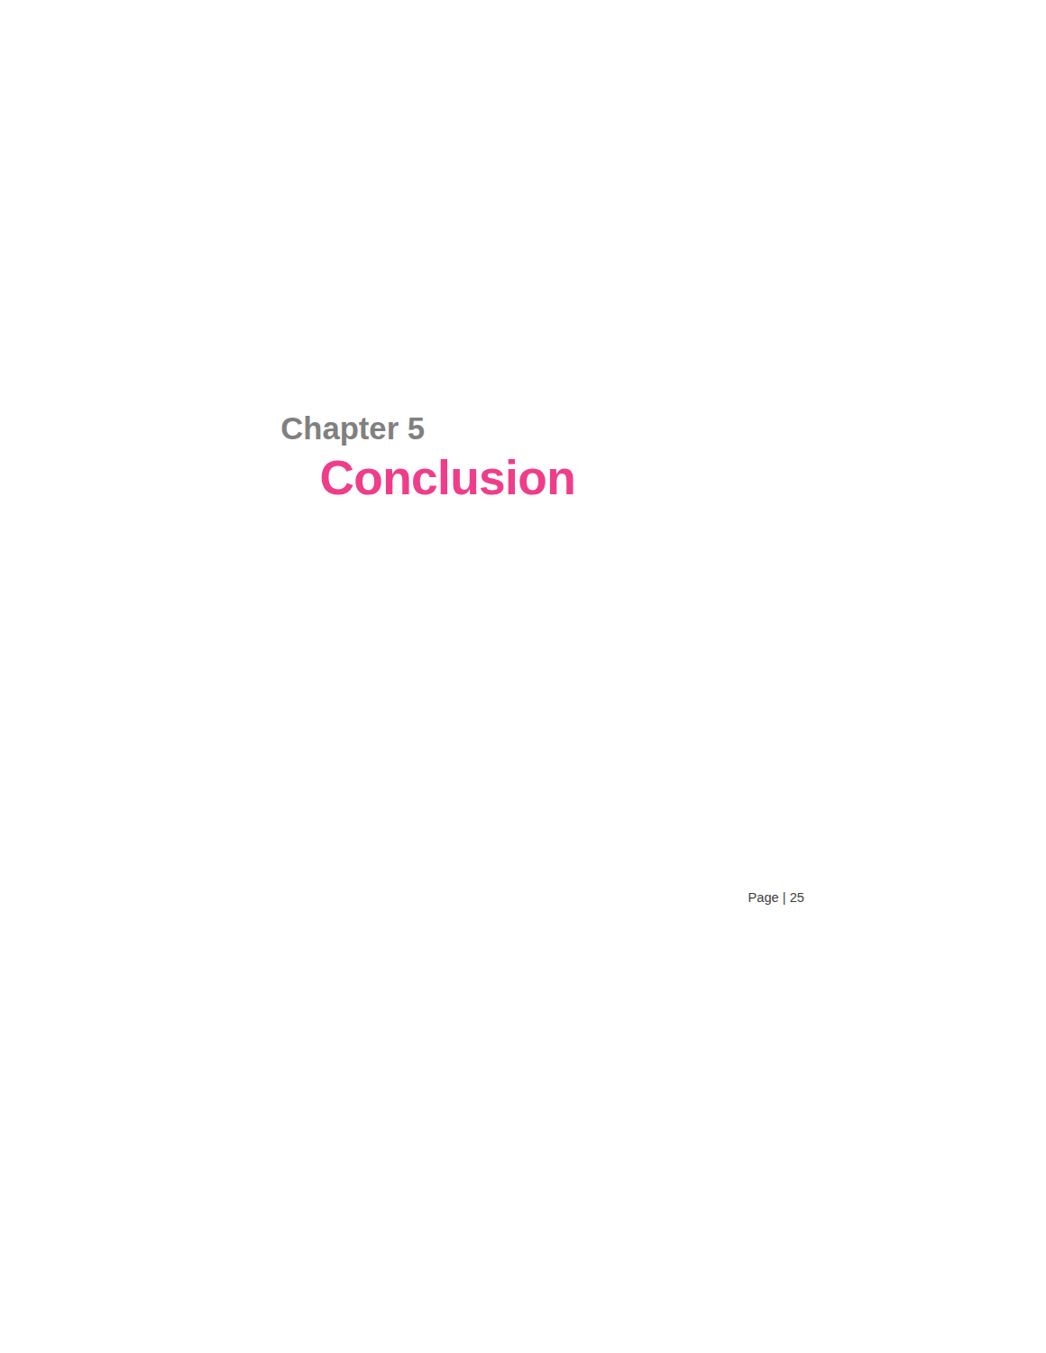Chapter 5
Conclusion
Page | 25